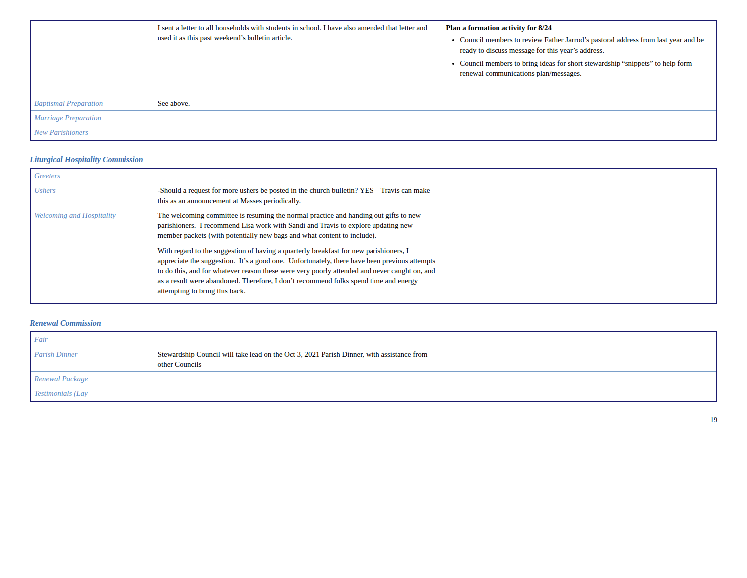| | I sent a letter to all households with students in school. I have also amended that letter and used it as this past weekend’s bulletin article. | Plan a formation activity for 8/24 Council members to review Father Jarrod’s pastoral address from last year and be ready to discuss message for this year’s address. Council members to bring ideas for short stewardship “snippets” to help form renewal communications plan/messages. |
| Baptismal Preparation | See above. | |
| Marriage Preparation | | |
| New Parishioners | | |
Liturgical Hospitality Commission
| Greeters | | |
| Ushers | -Should a request for more ushers be posted in the church bulletin? YES – Travis can make this as an announcement at Masses periodically. | |
| Welcoming and Hospitality | The welcoming committee is resuming the normal practice and handing out gifts to new parishioners. I recommend Lisa work with Sandi and Travis to explore updating new member packets (with potentially new bags and what content to include). With regard to the suggestion of having a quarterly breakfast for new parishioners, I appreciate the suggestion. It’s a good one. Unfortunately, there have been previous attempts to do this, and for whatever reason these were very poorly attended and never caught on, and as a result were abandoned. Therefore, I don’t recommend folks spend time and energy attempting to bring this back. | |
Renewal Commission
| Fair | | |
| Parish Dinner | Stewardship Council will take lead on the Oct 3, 2021 Parish Dinner, with assistance from other Councils | |
| Renewal Package | | |
| Testimonials (Lay | | |
19